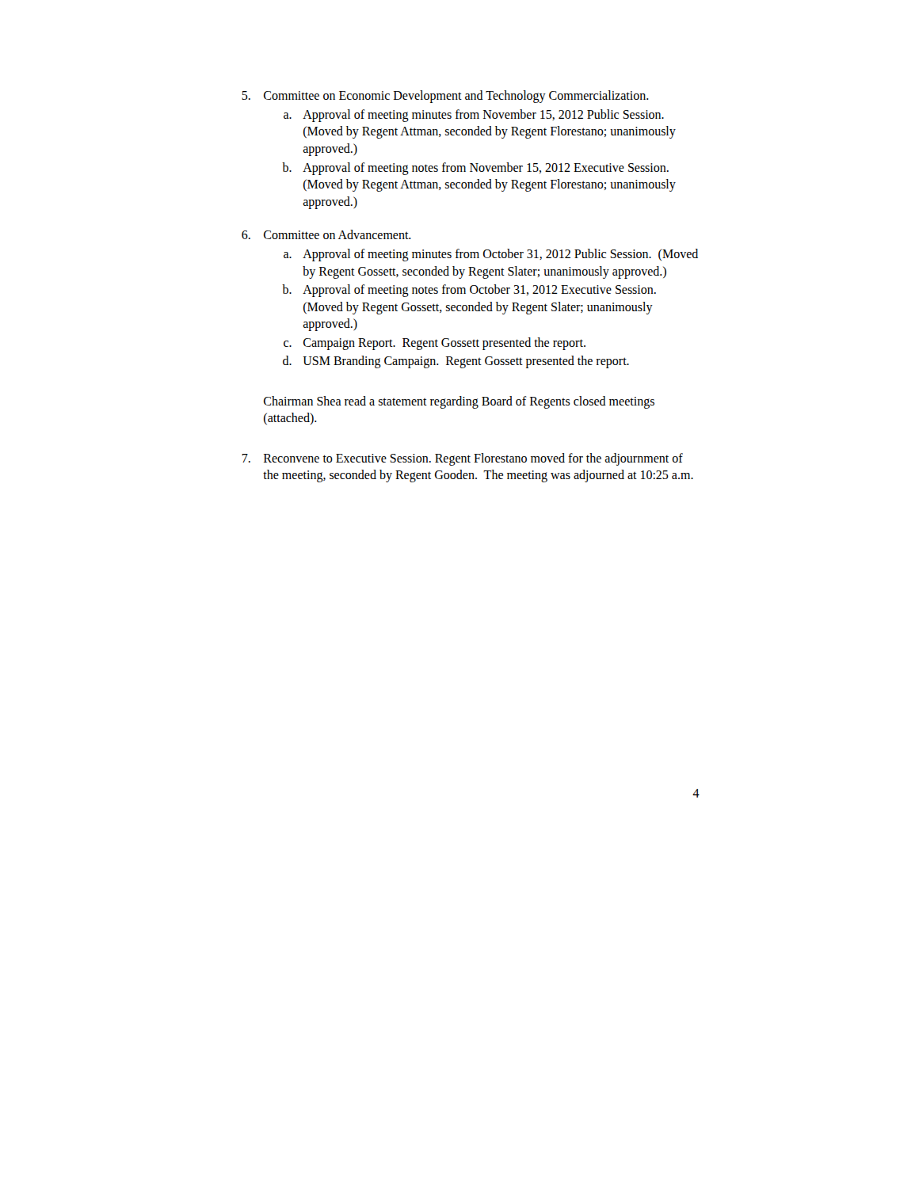Committee on Economic Development and Technology Commercialization.
Approval of meeting minutes from November 15, 2012 Public Session. (Moved by Regent Attman, seconded by Regent Florestano; unanimously approved.)
Approval of meeting notes from November 15, 2012 Executive Session. (Moved by Regent Attman, seconded by Regent Florestano; unanimously approved.)
Committee on Advancement.
Approval of meeting minutes from October 31, 2012 Public Session. (Moved by Regent Gossett, seconded by Regent Slater; unanimously approved.)
Approval of meeting notes from October 31, 2012 Executive Session. (Moved by Regent Gossett, seconded by Regent Slater; unanimously approved.)
Campaign Report. Regent Gossett presented the report.
USM Branding Campaign. Regent Gossett presented the report.
Chairman Shea read a statement regarding Board of Regents closed meetings (attached).
Reconvene to Executive Session. Regent Florestano moved for the adjournment of the meeting, seconded by Regent Gooden. The meeting was adjourned at 10:25 a.m.
4